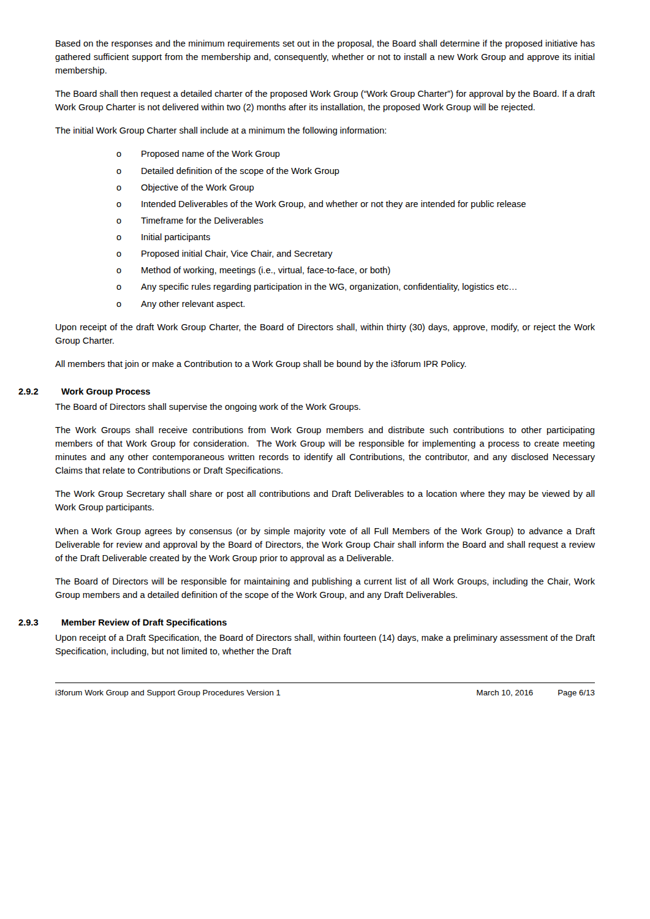Based on the responses and the minimum requirements set out in the proposal, the Board shall determine if the proposed initiative has gathered sufficient support from the membership and, consequently, whether or not to install a new Work Group and approve its initial membership.
The Board shall then request a detailed charter of the proposed Work Group (“Work Group Charter”) for approval by the Board. If a draft Work Group Charter is not delivered within two (2) months after its installation, the proposed Work Group will be rejected.
The initial Work Group Charter shall include at a minimum the following information:
Proposed name of the Work Group
Detailed definition of the scope of the Work Group
Objective of the Work Group
Intended Deliverables of the Work Group, and whether or not they are intended for public release
Timeframe for the Deliverables
Initial participants
Proposed initial Chair, Vice Chair, and Secretary
Method of working, meetings (i.e., virtual, face-to-face, or both)
Any specific rules regarding participation in the WG, organization, confidentiality, logistics etc…
Any other relevant aspect.
Upon receipt of the draft Work Group Charter, the Board of Directors shall, within thirty (30) days, approve, modify, or reject the Work Group Charter.
All members that join or make a Contribution to a Work Group shall be bound by the i3forum IPR Policy.
2.9.2 Work Group Process
The Board of Directors shall supervise the ongoing work of the Work Groups.
The Work Groups shall receive contributions from Work Group members and distribute such contributions to other participating members of that Work Group for consideration. The Work Group will be responsible for implementing a process to create meeting minutes and any other contemporaneous written records to identify all Contributions, the contributor, and any disclosed Necessary Claims that relate to Contributions or Draft Specifications.
The Work Group Secretary shall share or post all contributions and Draft Deliverables to a location where they may be viewed by all Work Group participants.
When a Work Group agrees by consensus (or by simple majority vote of all Full Members of the Work Group) to advance a Draft Deliverable for review and approval by the Board of Directors, the Work Group Chair shall inform the Board and shall request a review of the Draft Deliverable created by the Work Group prior to approval as a Deliverable.
The Board of Directors will be responsible for maintaining and publishing a current list of all Work Groups, including the Chair, Work Group members and a detailed definition of the scope of the Work Group, and any Draft Deliverables.
2.9.3 Member Review of Draft Specifications
Upon receipt of a Draft Specification, the Board of Directors shall, within fourteen (14) days, make a preliminary assessment of the Draft Specification, including, but not limited to, whether the Draft
i3forum Work Group and Support Group Procedures Version 1 March 10, 2016 Page 6/13